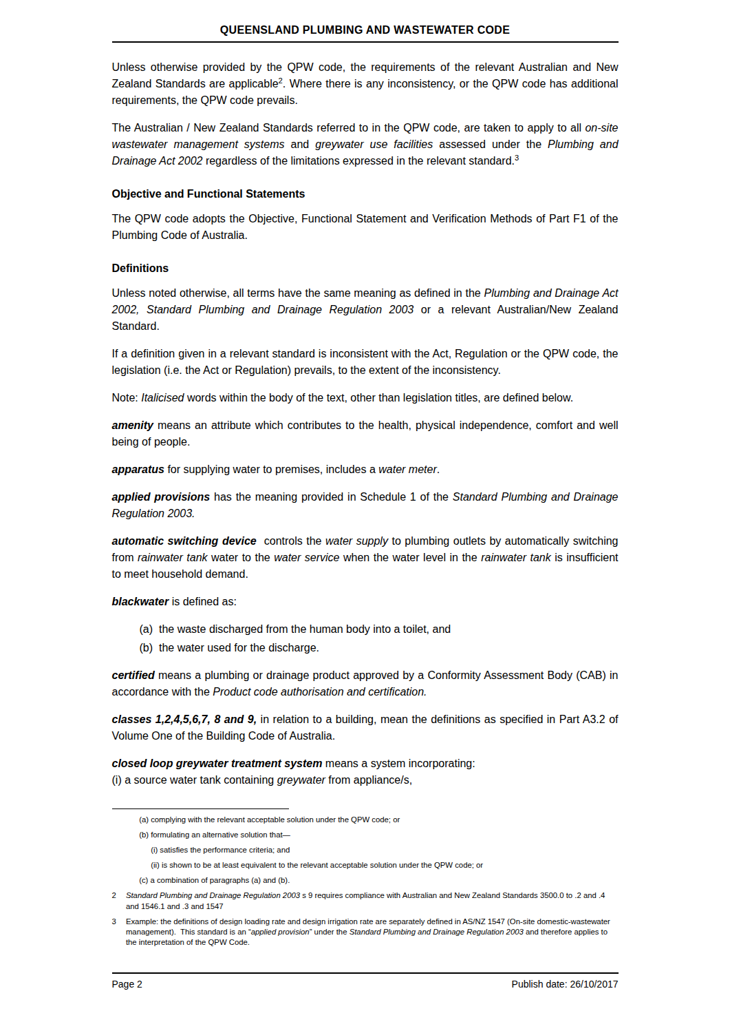QUEENSLAND PLUMBING AND WASTEWATER CODE
Unless otherwise provided by the QPW code, the requirements of the relevant Australian and New Zealand Standards are applicable2. Where there is any inconsistency, or the QPW code has additional requirements, the QPW code prevails.
The Australian / New Zealand Standards referred to in the QPW code, are taken to apply to all on-site wastewater management systems and greywater use facilities assessed under the Plumbing and Drainage Act 2002 regardless of the limitations expressed in the relevant standard.3
Objective and Functional Statements
The QPW code adopts the Objective, Functional Statement and Verification Methods of Part F1 of the Plumbing Code of Australia.
Definitions
Unless noted otherwise, all terms have the same meaning as defined in the Plumbing and Drainage Act 2002, Standard Plumbing and Drainage Regulation 2003 or a relevant Australian/New Zealand Standard.
If a definition given in a relevant standard is inconsistent with the Act, Regulation or the QPW code, the legislation (i.e. the Act or Regulation) prevails, to the extent of the inconsistency.
Note: Italicised words within the body of the text, other than legislation titles, are defined below.
amenity means an attribute which contributes to the health, physical independence, comfort and well being of people.
apparatus for supplying water to premises, includes a water meter.
applied provisions has the meaning provided in Schedule 1 of the Standard Plumbing and Drainage Regulation 2003.
automatic switching device controls the water supply to plumbing outlets by automatically switching from rainwater tank water to the water service when the water level in the rainwater tank is insufficient to meet household demand.
blackwater is defined as:
(a) the waste discharged from the human body into a toilet, and
(b) the water used for the discharge.
certified means a plumbing or drainage product approved by a Conformity Assessment Body (CAB) in accordance with the Product code authorisation and certification.
classes 1,2,4,5,6,7, 8 and 9, in relation to a building, mean the definitions as specified in Part A3.2 of Volume One of the Building Code of Australia.
closed loop greywater treatment system means a system incorporating:
(i) a source water tank containing greywater from appliance/s,
(a) complying with the relevant acceptable solution under the QPW code; or
(b) formulating an alternative solution that—
(i) satisfies the performance criteria; and
(ii) is shown to be at least equivalent to the relevant acceptable solution under the QPW code; or
(c) a combination of paragraphs (a) and (b).
2 Standard Plumbing and Drainage Regulation 2003 s 9 requires compliance with Australian and New Zealand Standards 3500.0 to .2 and .4 and 1546.1 and .3 and 1547
3 Example: the definitions of design loading rate and design irrigation rate are separately defined in AS/NZ 1547 (On-site domestic-wastewater management). This standard is an “applied provision” under the Standard Plumbing and Drainage Regulation 2003 and therefore applies to the interpretation of the QPW Code.
Page 2 Publish date: 26/10/2017